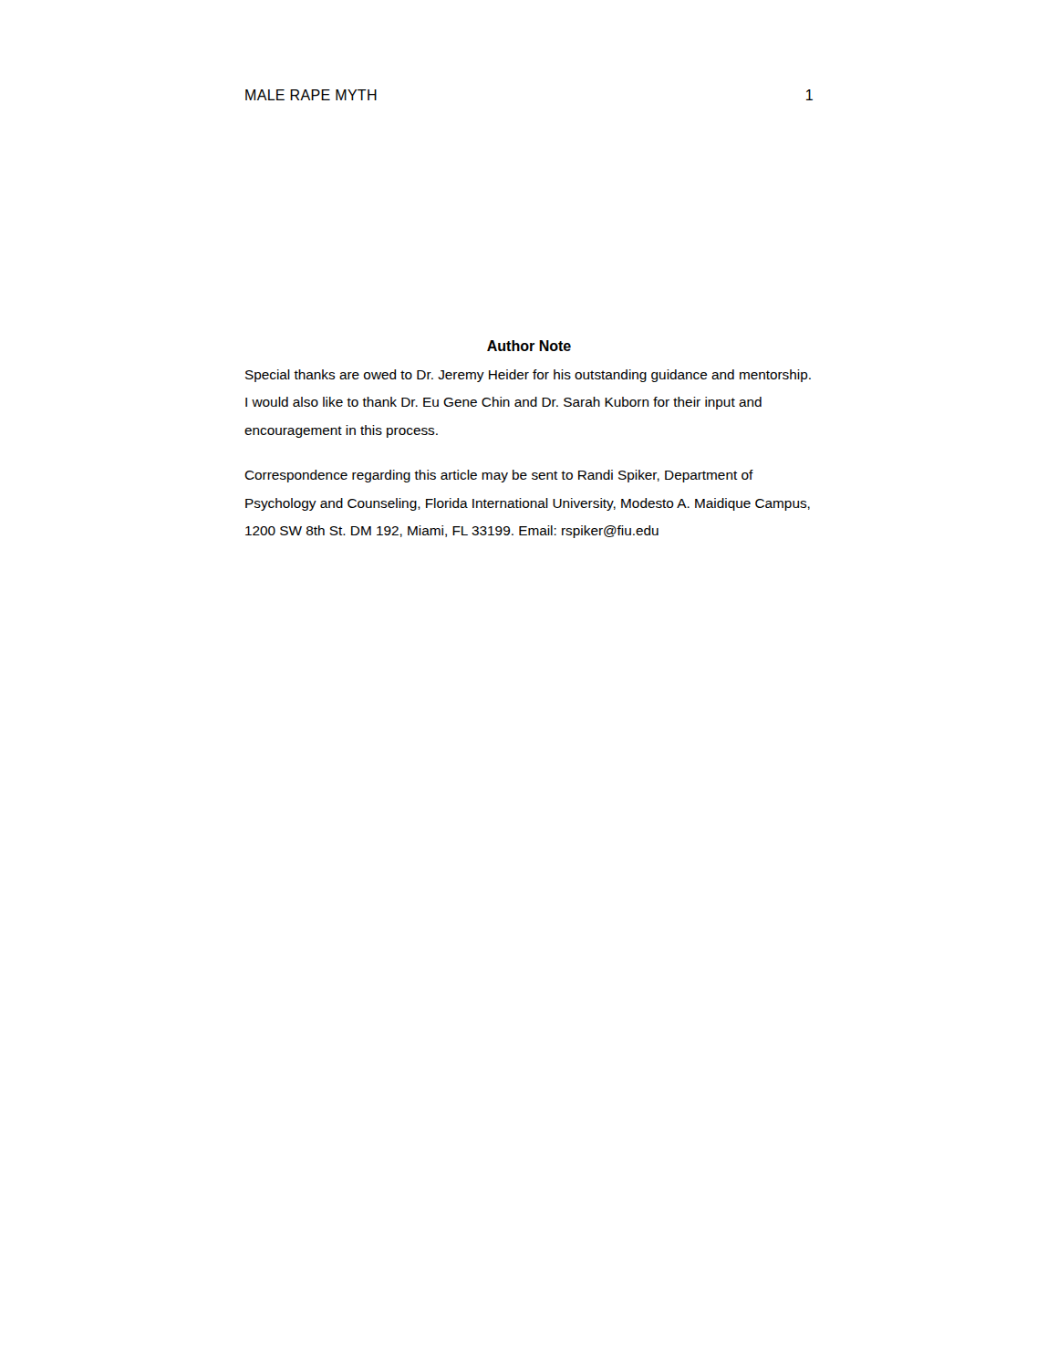Male Rape Myth 1
Author Note
Special thanks are owed to Dr. Jeremy Heider for his outstanding guidance and mentorship. I would also like to thank Dr. Eu Gene Chin and Dr. Sarah Kuborn for their input and encouragement in this process.
Correspondence regarding this article may be sent to Randi Spiker, Department of Psychology and Counseling, Florida International University, Modesto A. Maidique Campus, 1200 SW 8th St. DM 192, Miami, FL 33199. Email: rspiker@fiu.edu